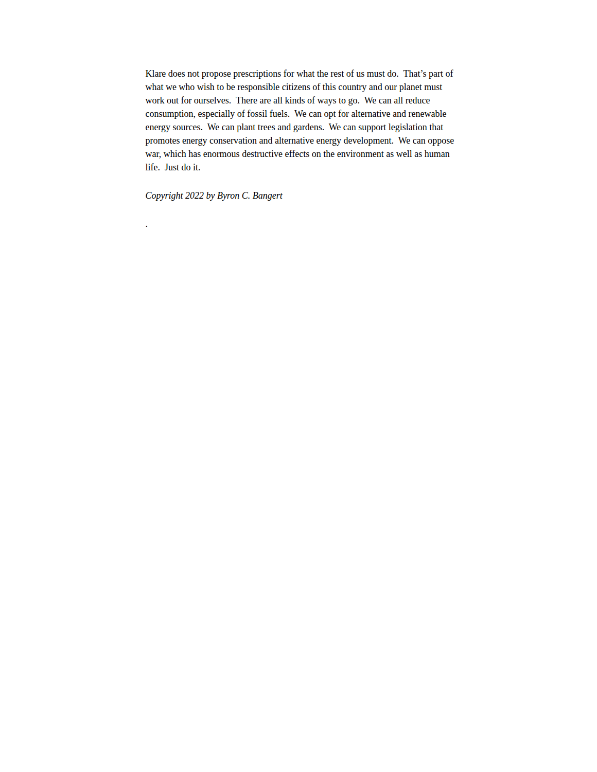Klare does not propose prescriptions for what the rest of us must do. That’s part of what we who wish to be responsible citizens of this country and our planet must work out for ourselves. There are all kinds of ways to go. We can all reduce consumption, especially of fossil fuels. We can opt for alternative and renewable energy sources. We can plant trees and gardens. We can support legislation that promotes energy conservation and alternative energy development. We can oppose war, which has enormous destructive effects on the environment as well as human life. Just do it.
Copyright 2022 by Byron C. Bangert
.